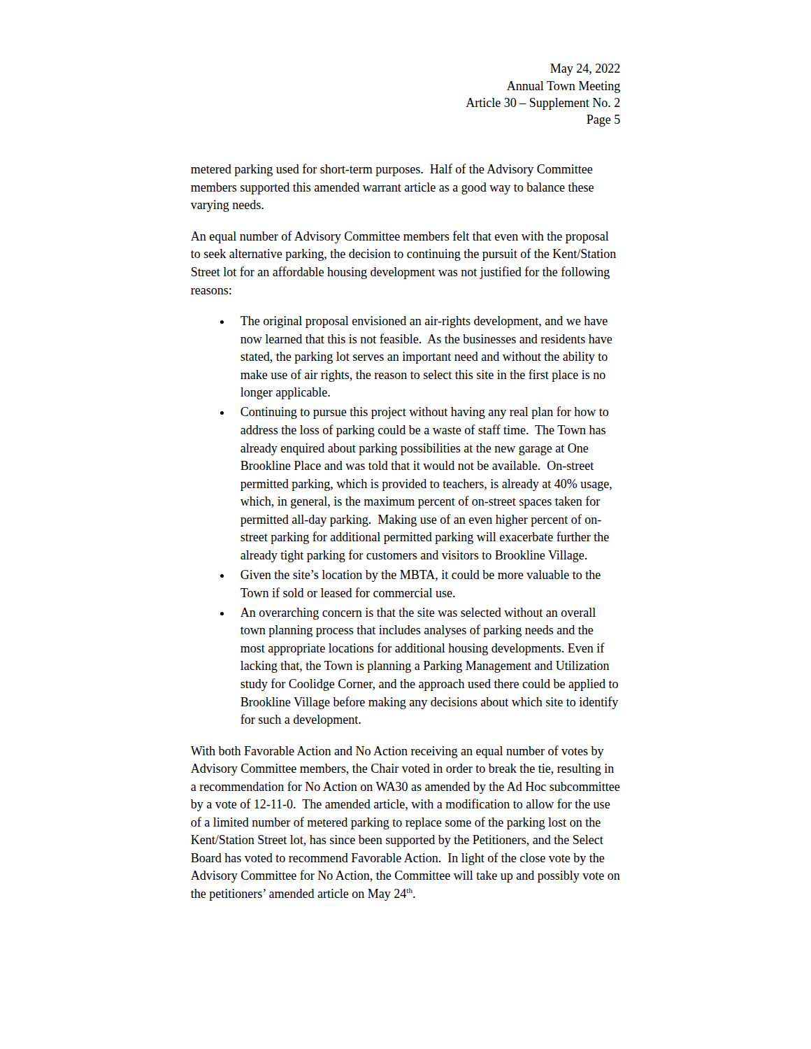May 24, 2022
Annual Town Meeting
Article 30 – Supplement No. 2
Page 5
metered parking used for short-term purposes. Half of the Advisory Committee members supported this amended warrant article as a good way to balance these varying needs.
An equal number of Advisory Committee members felt that even with the proposal to seek alternative parking, the decision to continuing the pursuit of the Kent/Station Street lot for an affordable housing development was not justified for the following reasons:
The original proposal envisioned an air-rights development, and we have now learned that this is not feasible. As the businesses and residents have stated, the parking lot serves an important need and without the ability to make use of air rights, the reason to select this site in the first place is no longer applicable.
Continuing to pursue this project without having any real plan for how to address the loss of parking could be a waste of staff time. The Town has already enquired about parking possibilities at the new garage at One Brookline Place and was told that it would not be available. On-street permitted parking, which is provided to teachers, is already at 40% usage, which, in general, is the maximum percent of on-street spaces taken for permitted all-day parking. Making use of an even higher percent of on-street parking for additional permitted parking will exacerbate further the already tight parking for customers and visitors to Brookline Village.
Given the site’s location by the MBTA, it could be more valuable to the Town if sold or leased for commercial use.
An overarching concern is that the site was selected without an overall town planning process that includes analyses of parking needs and the most appropriate locations for additional housing developments. Even if lacking that, the Town is planning a Parking Management and Utilization study for Coolidge Corner, and the approach used there could be applied to Brookline Village before making any decisions about which site to identify for such a development.
With both Favorable Action and No Action receiving an equal number of votes by Advisory Committee members, the Chair voted in order to break the tie, resulting in a recommendation for No Action on WA30 as amended by the Ad Hoc subcommittee by a vote of 12-11-0. The amended article, with a modification to allow for the use of a limited number of metered parking to replace some of the parking lost on the Kent/Station Street lot, has since been supported by the Petitioners, and the Select Board has voted to recommend Favorable Action. In light of the close vote by the Advisory Committee for No Action, the Committee will take up and possibly vote on the petitioners’ amended article on May 24th.